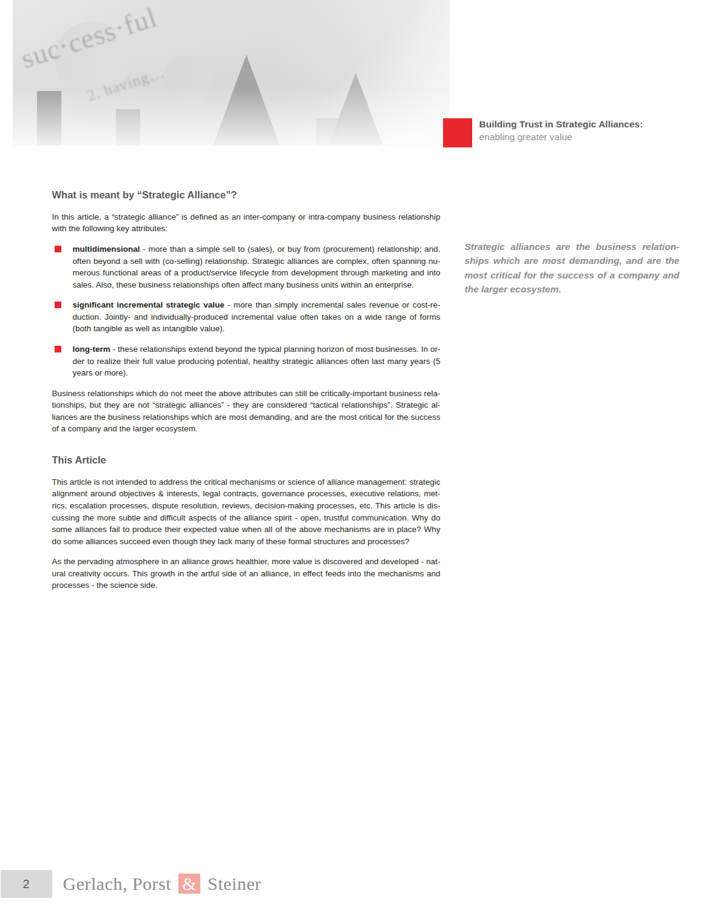suc·cess·ful
2. having…
Building Trust in Strategic Alliances:
enabling greater value
What is meant by “Strategic Alliance”?
In this article, a “strategic alliance” is defined as an inter-company or intra-company business relationship with the following key attributes:
multidimensional - more than a simple sell to (sales), or buy from (procurement) relationship; and, often beyond a sell with (co-selling) relationship. Strategic alliances are complex, often spanning numerous functional areas of a product/service lifecycle from development through marketing and into sales. Also, these business relationships often affect many business units within an enterprise.
significant incremental strategic value - more than simply incremental sales revenue or cost-reduction. Jointly- and individually-produced incremental value often takes on a wide range of forms (both tangible as well as intangible value).
long-term - these relationships extend beyond the typical planning horizon of most businesses. In order to realize their full value producing potential, healthy strategic alliances often last many years (5 years or more).
Business relationships which do not meet the above attributes can still be critically-important business relationships, but they are not “strategic alliances” - they are considered “tactical relationships”. Strategic alliances are the business relationships which are most demanding, and are the most critical for the success of a company and the larger ecosystem.
This Article
This article is not intended to address the critical mechanisms or science of alliance management: strategic alignment around objectives & interests, legal contracts, governance processes, executive relations, metrics, escalation processes, dispute resolution, reviews, decision-making processes, etc. This article is discussing the more subtle and difficult aspects of the alliance spirit - open, trustful communication. Why do some alliances fail to produce their expected value when all of the above mechanisms are in place? Why do some alliances succeed even though they lack many of these formal structures and processes?
As the pervading atmosphere in an alliance grows healthier, more value is discovered and developed - natural creativity occurs. This growth in the artful side of an alliance, in effect feeds into the mechanisms and processes - the science side.
Strategic alliances are the business relationships which are most demanding, and are the most critical for the success of a company and the larger ecosystem.
2
Gerlach, Porst & Steiner